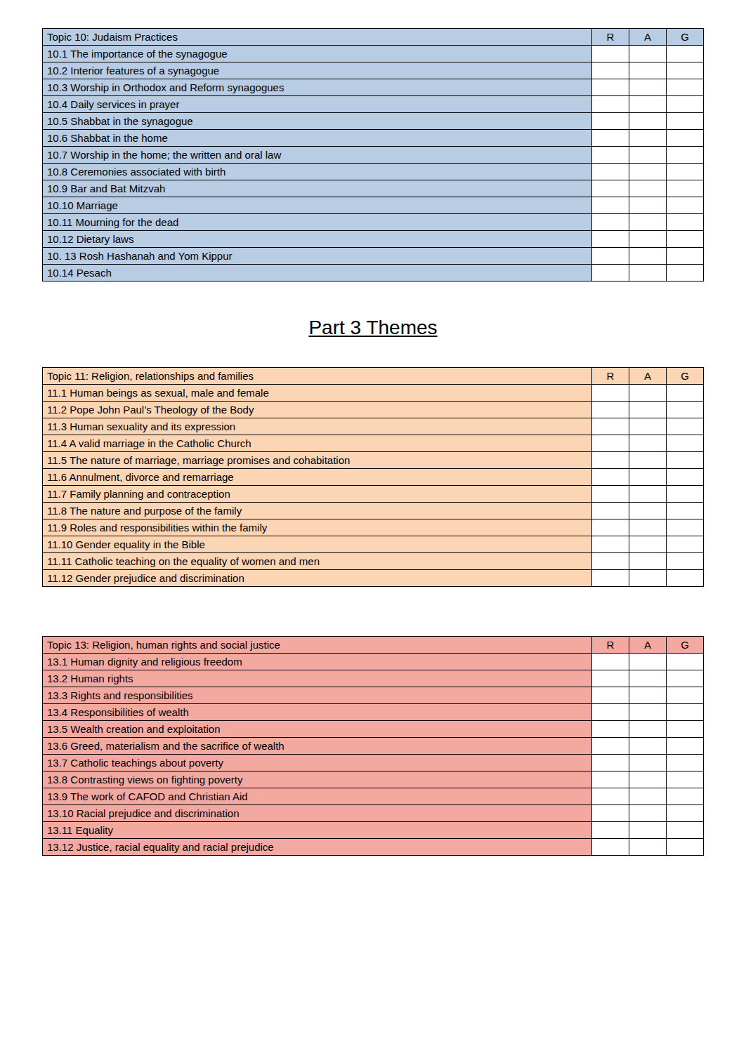| Topic 10: Judaism Practices | R | A | G |
| 10.1 The importance of the synagogue | | | |
| 10.2 Interior features of a synagogue | | | |
| 10.3 Worship in Orthodox and Reform synagogues | | | |
| 10.4 Daily services in prayer | | | |
| 10.5 Shabbat in the synagogue | | | |
| 10.6 Shabbat in the home | | | |
| 10.7 Worship in the home; the written and oral law | | | |
| 10.8 Ceremonies associated with birth | | | |
| 10.9 Bar and Bat Mitzvah | | | |
| 10.10 Marriage | | | |
| 10.11 Mourning for the dead | | | |
| 10.12 Dietary laws | | | |
| 10. 13 Rosh Hashanah and Yom Kippur | | | |
| 10.14 Pesach | | | |
Part 3 Themes
| Topic 11: Religion, relationships and families | R | A | G |
| 11.1 Human beings as sexual, male and female | | | |
| 11.2 Pope John Paul’s Theology of the Body | | | |
| 11.3 Human sexuality and its expression | | | |
| 11.4 A valid marriage in the Catholic Church | | | |
| 11.5 The nature of marriage, marriage promises and cohabitation | | | |
| 11.6 Annulment, divorce and remarriage | | | |
| 11.7 Family planning and contraception | | | |
| 11.8 The nature and purpose of the family | | | |
| 11.9 Roles and responsibilities within the family | | | |
| 11.10 Gender equality in the Bible | | | |
| 11.11 Catholic teaching on the equality of women and men | | | |
| 11.12 Gender prejudice and discrimination | | | |
| Topic 13: Religion, human rights and social justice | R | A | G |
| 13.1 Human dignity and religious freedom | | | |
| 13.2 Human rights | | | |
| 13.3 Rights and responsibilities | | | |
| 13.4 Responsibilities of wealth | | | |
| 13.5 Wealth creation and exploitation | | | |
| 13.6 Greed, materialism and the sacrifice of wealth | | | |
| 13.7 Catholic teachings about poverty | | | |
| 13.8 Contrasting views on fighting poverty | | | |
| 13.9 The work of CAFOD and Christian Aid | | | |
| 13.10 Racial prejudice and discrimination | | | |
| 13.11 Equality | | | |
| 13.12 Justice, racial equality and racial prejudice | | | |